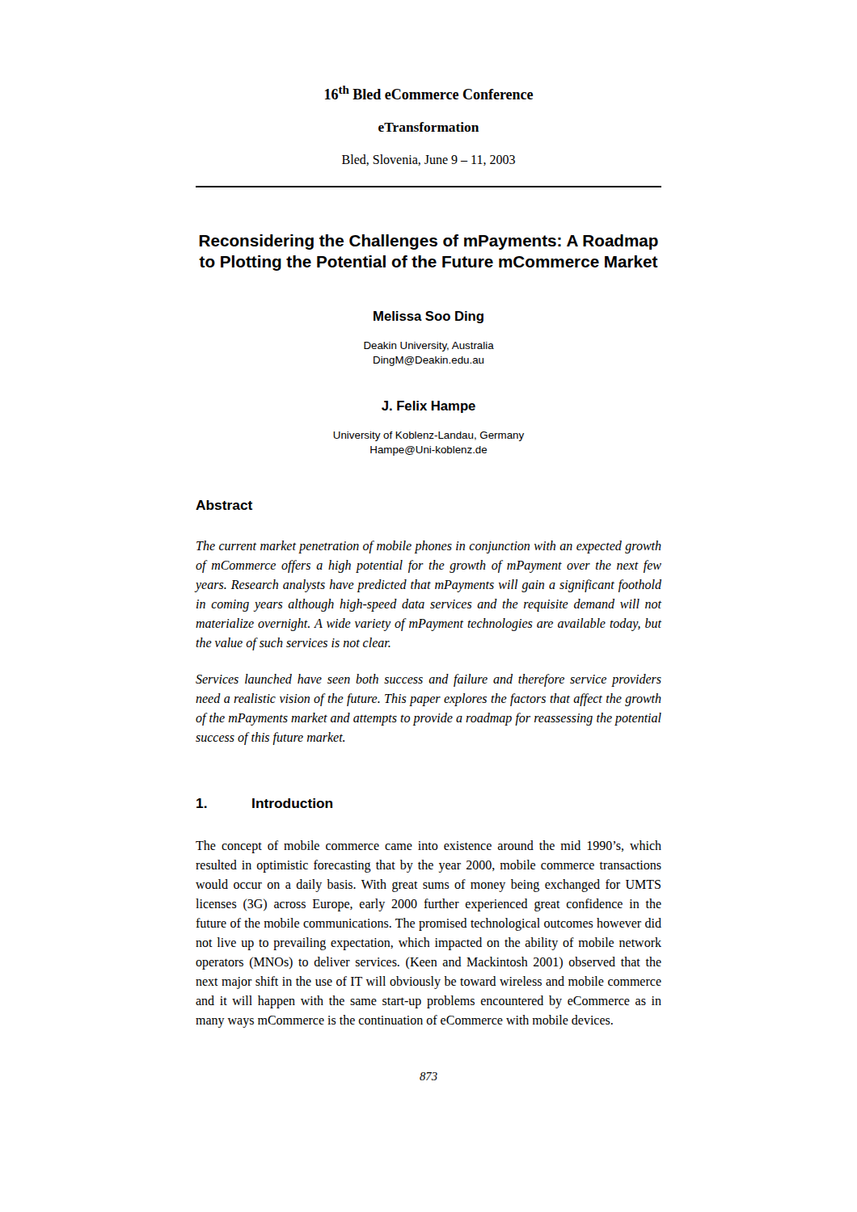16th Bled eCommerce Conference
eTransformation
Bled, Slovenia, June 9 – 11, 2003
Reconsidering the Challenges of mPayments: A Roadmap to Plotting the Potential of the Future mCommerce Market
Melissa Soo Ding
Deakin University, Australia DingM@Deakin.edu.au
J. Felix Hampe
University of Koblenz-Landau, Germany Hampe@Uni-koblenz.de
Abstract
The current market penetration of mobile phones in conjunction with an expected growth of mCommerce offers a high potential for the growth of mPayment over the next few years. Research analysts have predicted that mPayments will gain a significant foothold in coming years although high-speed data services and the requisite demand will not materialize overnight. A wide variety of mPayment technologies are available today, but the value of such services is not clear.
Services launched have seen both success and failure and therefore service providers need a realistic vision of the future. This paper explores the factors that affect the growth of the mPayments market and attempts to provide a roadmap for reassessing the potential success of this future market.
1. Introduction
The concept of mobile commerce came into existence around the mid 1990’s, which resulted in optimistic forecasting that by the year 2000, mobile commerce transactions would occur on a daily basis. With great sums of money being exchanged for UMTS licenses (3G) across Europe, early 2000 further experienced great confidence in the future of the mobile communications. The promised technological outcomes however did not live up to prevailing expectation, which impacted on the ability of mobile network operators (MNOs) to deliver services. (Keen and Mackintosh 2001) observed that the next major shift in the use of IT will obviously be toward wireless and mobile commerce and it will happen with the same start-up problems encountered by eCommerce as in many ways mCommerce is the continuation of eCommerce with mobile devices.
873